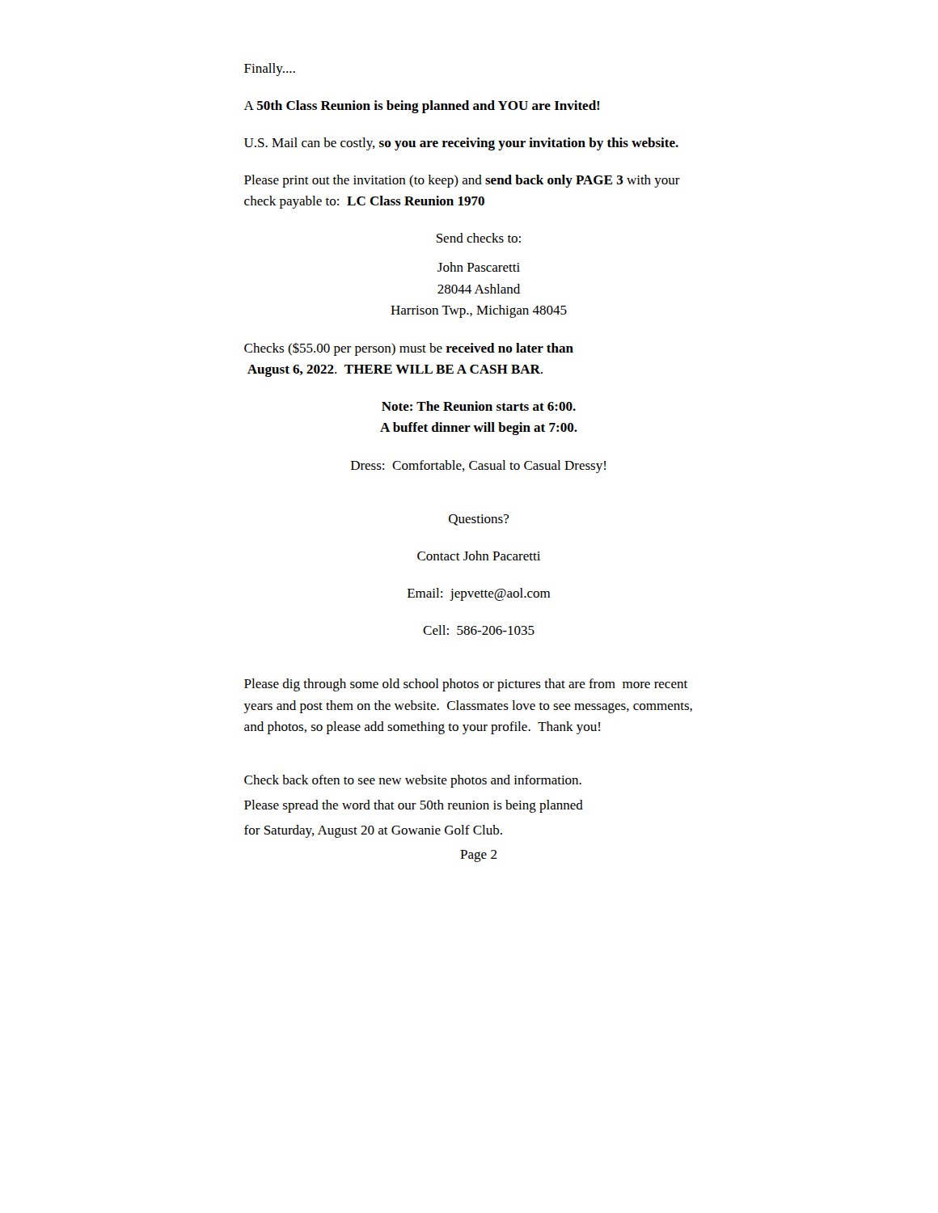Finally....
A 50th Class Reunion is being planned and YOU are Invited!
U.S. Mail can be costly, so you are receiving your invitation by this website.
Please print out the invitation (to keep) and send back only PAGE 3 with your check payable to: LC Class Reunion 1970
Send checks to:
John Pascaretti
28044 Ashland
Harrison Twp., Michigan 48045
Checks ($55.00 per person) must be received no later than
August 6, 2022. THERE WILL BE A CASH BAR.
Note: The Reunion starts at 6:00.
A buffet dinner will begin at 7:00.
Dress: Comfortable, Casual to Casual Dressy!
Questions?
Contact John Pacaretti
Email: jepvette@aol.com
Cell: 586-206-1035
Please dig through some old school photos or pictures that are from more recent years and post them on the website. Classmates love to see messages, comments, and photos, so please add something to your profile. Thank you!
Check back often to see new website photos and information.
Please spread the word that our 50th reunion is being planned
for Saturday, August 20 at Gowanie Golf Club.
Page 2